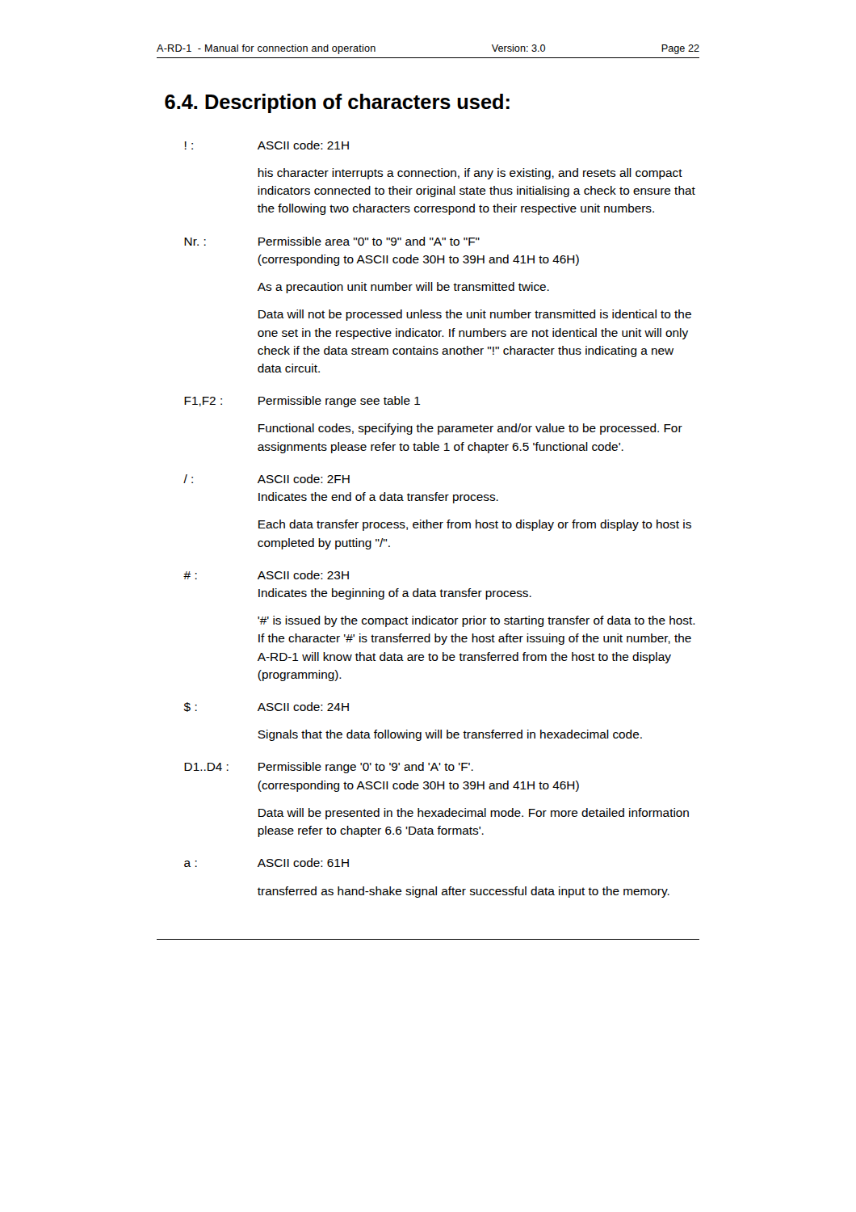A-RD-1 - Manual for connection and operation
Version: 3.0
Page 22
6.4. Description of characters used:
! :
ASCII code: 21H
his character interrupts a connection, if any is existing, and resets all compact indicators connected to their original state thus initialising a check to ensure that the following two characters correspond to their respective unit numbers.
Nr. :
Permissible area "0" to "9" and "A" to "F"
(corresponding to ASCII code 30H to 39H and 41H to 46H)
As a precaution unit number will be transmitted twice.
Data will not be processed unless the unit number transmitted is identical to the one set in the respective indicator. If numbers are not identical the unit will only check if the data stream contains another "!" character thus indicating a new data circuit.
F1,F2 :
Permissible range see table 1
Functional codes, specifying the parameter and/or value to be processed. For assignments please refer to table 1 of chapter 6.5 'functional code'.
/ :
ASCII code: 2FH
Indicates the end of a data transfer process.
Each data transfer process, either from host to display or from display to host is completed by putting "/".
# :
ASCII code: 23H
Indicates the beginning of a data transfer process.
'#' is issued by the compact indicator prior to starting transfer of data to the host. If the character '#' is transferred by the host after issuing of the unit number, the A-RD-1 will know that data are to be transferred from the host to the display (programming).
$ :
ASCII code: 24H
Signals that the data following will be transferred in hexadecimal code.
D1..D4 :
Permissible range '0' to '9' and 'A' to 'F'.
(corresponding to ASCII code 30H to 39H and 41H to 46H)
Data will be presented in the hexadecimal mode. For more detailed information please refer to chapter 6.6 'Data formats'.
a :
ASCII code: 61H
transferred as hand-shake signal after successful data input to the memory.